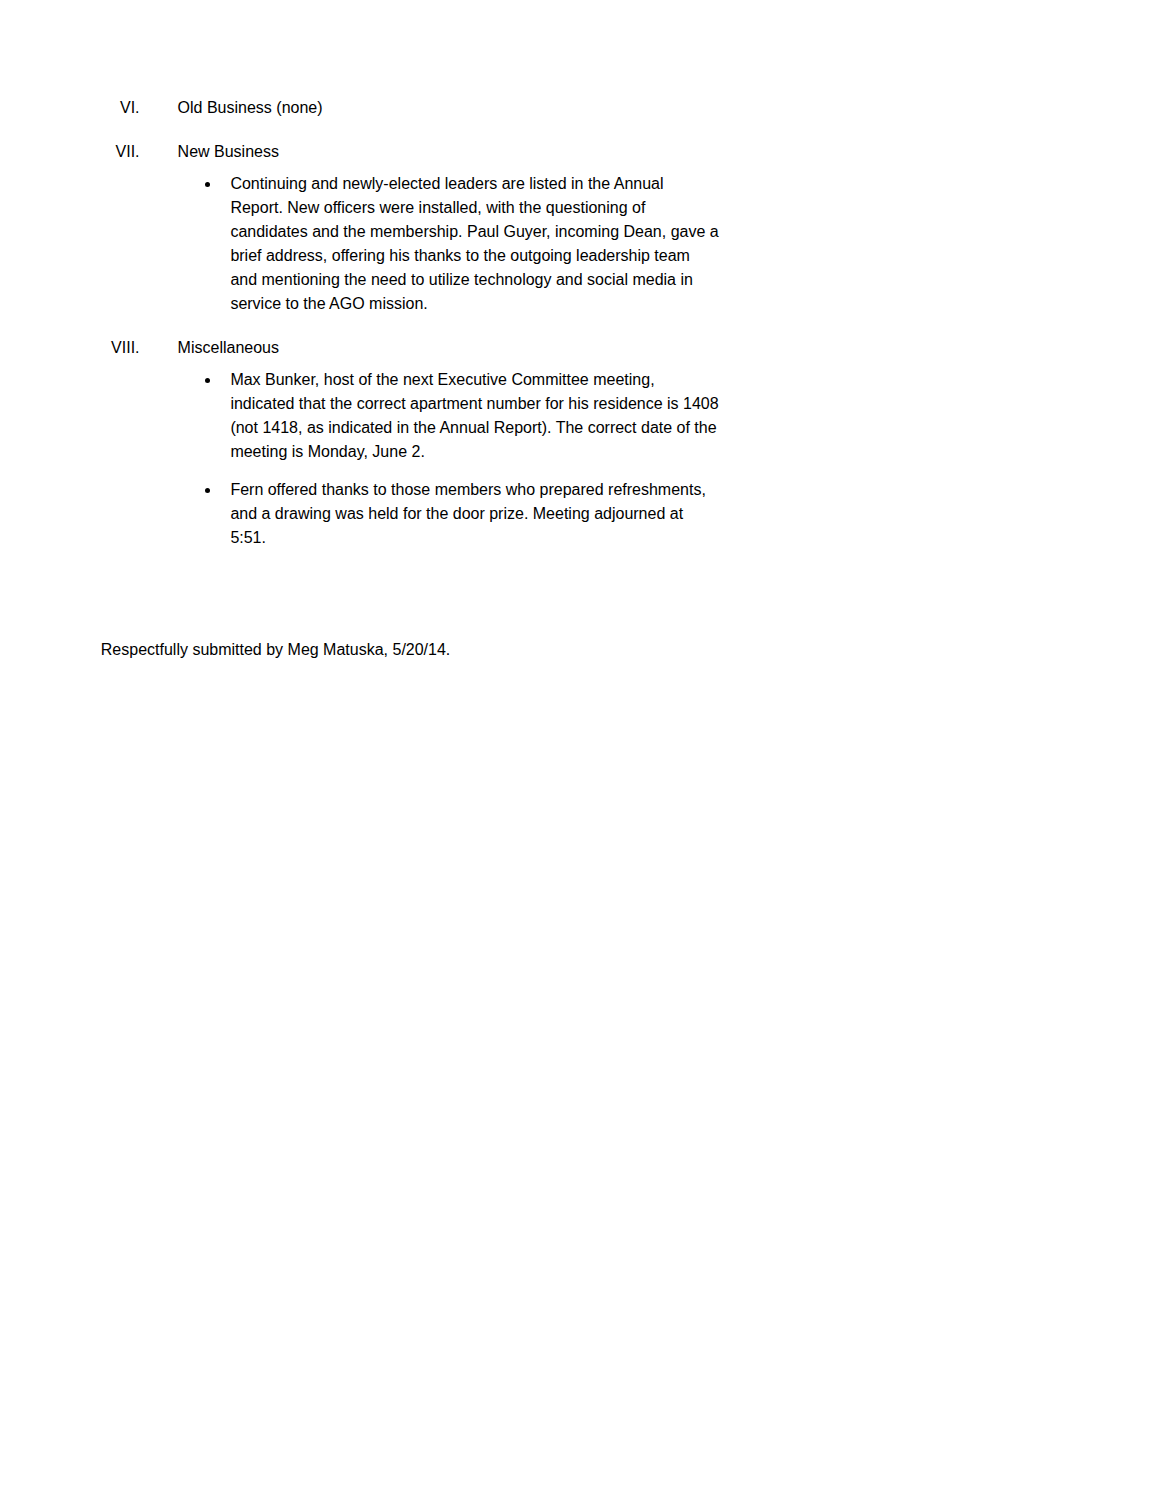Old Business (none)
New Business
Continuing and newly-elected leaders are listed in the Annual Report. New officers were installed, with the questioning of candidates and the membership. Paul Guyer, incoming Dean, gave a brief address, offering his thanks to the outgoing leadership team and mentioning the need to utilize technology and social media in service to the AGO mission.
Miscellaneous
Max Bunker, host of the next Executive Committee meeting, indicated that the correct apartment number for his residence is 1408 (not 1418, as indicated in the Annual Report). The correct date of the meeting is Monday, June 2.
Fern offered thanks to those members who prepared refreshments, and a drawing was held for the door prize. Meeting adjourned at 5:51.
Respectfully submitted by Meg Matuska, 5/20/14.